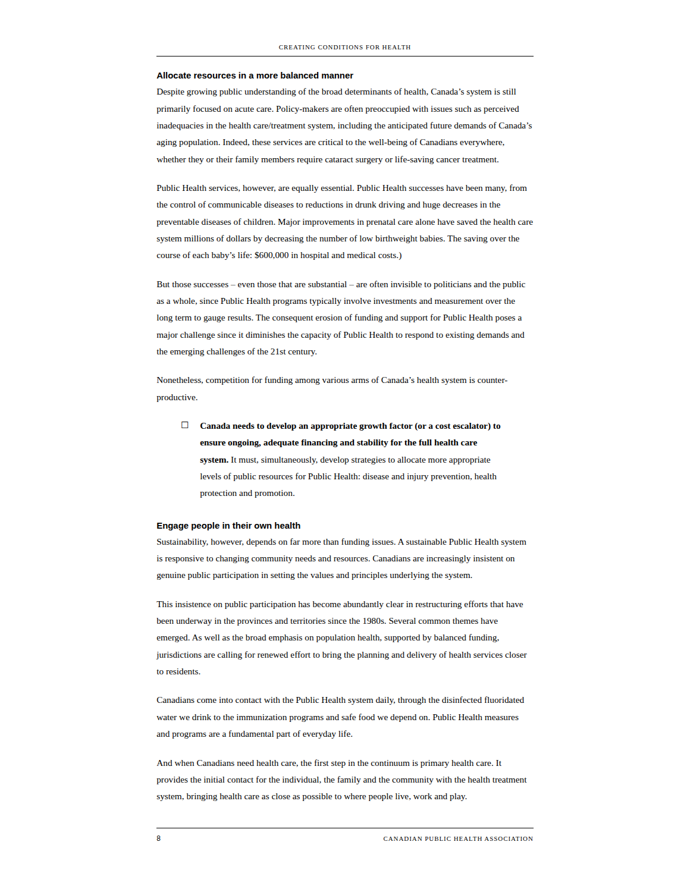Creating Conditions for Health
Allocate resources in a more balanced manner
Despite growing public understanding of the broad determinants of health, Canada’s system is still primarily focused on acute care. Policy-makers are often preoccupied with issues such as perceived inadequacies in the health care/treatment system, including the anticipated future demands of Canada’s aging population. Indeed, these services are critical to the well-being of Canadians everywhere, whether they or their family members require cataract surgery or life-saving cancer treatment.
Public Health services, however, are equally essential. Public Health successes have been many, from the control of communicable diseases to reductions in drunk driving and huge decreases in the preventable diseases of children. Major improvements in prenatal care alone have saved the health care system millions of dollars by decreasing the number of low birthweight babies. The saving over the course of each baby’s life: $600,000 in hospital and medical costs.)
But those successes – even those that are substantial – are often invisible to politicians and the public as a whole, since Public Health programs typically involve investments and measurement over the long term to gauge results. The consequent erosion of funding and support for Public Health poses a major challenge since it diminishes the capacity of Public Health to respond to existing demands and the emerging challenges of the 21st century.
Nonetheless, competition for funding among various arms of Canada’s health system is counter-productive.
☐
Canada needs to develop an appropriate growth factor (or a cost escalator) to ensure ongoing, adequate financing and stability for the full health care system. It must, simultaneously, develop strategies to allocate more appropriate levels of public resources for Public Health: disease and injury prevention, health protection and promotion.
Engage people in their own health
Sustainability, however, depends on far more than funding issues. A sustainable Public Health system is responsive to changing community needs and resources. Canadians are increasingly insistent on genuine public participation in setting the values and principles underlying the system.
This insistence on public participation has become abundantly clear in restructuring efforts that have been underway in the provinces and territories since the 1980s. Several common themes have emerged. As well as the broad emphasis on population health, supported by balanced funding, jurisdictions are calling for renewed effort to bring the planning and delivery of health services closer to residents.
Canadians come into contact with the Public Health system daily, through the disinfected fluoridated water we drink to the immunization programs and safe food we depend on. Public Health measures and programs are a fundamental part of everyday life.
And when Canadians need health care, the first step in the continuum is primary health care. It provides the initial contact for the individual, the family and the community with the health treatment system, bringing health care as close as possible to where people live, work and play.
8 Canadian Public Health Association